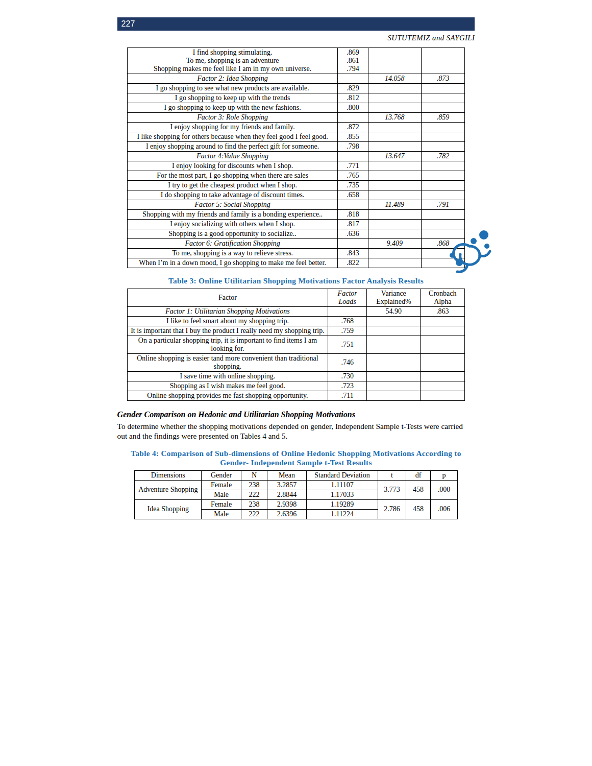227
SUTUTEMIZ and SAYGILI
| I find shopping stimulating. To me, shopping is an adventure Shopping makes me feel like I am in my own universe. | .869 .861 .794 | | |
| Factor 2: Idea Shopping | | 14.058 | .873 |
| I go shopping to see what new products are available. | .829 | | |
| I go shopping to keep up with the trends | .812 | | |
| I go shopping to keep up with the new fashions. | .800 | | |
| Factor 3: Role Shopping | | 13.768 | .859 |
| I enjoy shopping for my friends and family. | .872 | | |
| I like shopping for others because when they feel good I feel good. | .855 | | |
| I enjoy shopping around to find the perfect gift for someone. | .798 | | |
| Factor 4:Value Shopping | | 13.647 | .782 |
| I enjoy looking for discounts when I shop. | .771 | | |
| For the most part, I go shopping when there are sales | .765 | | |
| I try to get the cheapest product when I shop. | .735 | | |
| I do shopping to take advantage of discount times. | .658 | | |
| Factor 5: Social Shopping | | 11.489 | .791 |
| Shopping with my friends and family is a bonding experience.. | .818 | | |
| I enjoy socializing with others when I shop. | .817 | | |
| Shopping is a good opportunity to socialize.. | .636 | | |
| Factor 6: Gratification Shopping | | 9.409 | .868 |
| To me, shopping is a way to relieve stress. | .843 | | |
| When I’m in a down mood, I go shopping to make me feel better. | .822 | | |
Table 3: Online Utilitarian Shopping Motivations Factor Analysis Results
| Factor | Factor Loads | Variance Explained% | Cronbach Alpha |
| Factor 1: Utilitarian Shopping Motivations | | 54.90 | .863 |
| I like to feel smart about my shopping trip. | .768 | | |
| It is important that I buy the product I really need my shopping trip. | .759 | | |
| On a particular shopping trip, it is important to find items I am looking for. | .751 | | |
| Online shopping is easier tand more convenient than traditional shopping. | .746 | | |
| I save time with online shopping. | .730 | | |
| Shopping as I wish makes me feel good. | .723 | | |
| Online shopping provides me fast shopping opportunity. | .711 | | |
Gender Comparison on Hedonic and Utilitarian Shopping Motivations
To determine whether the shopping motivations depended on gender, Independent Sample t-Tests were carried out and the findings were presented on Tables 4 and 5.
Table 4: Comparison of Sub-dimensions of Online Hedonic Shopping Motivations According to Gender- Independent Sample t-Test Results
| Dimensions | Gender | N | Mean | Standard Deviation | t | df | p |
| Adventure Shopping | Female | 238 | 3.2857 | 1.11107 | 3.773 | 458 | .000 |
| Male | 222 | 2.8844 | 1.17033 |
| Idea Shopping | Female | 238 | 2.9398 | 1.19289 | 2.786 | 458 | .006 |
| Male | 222 | 2.6396 | 1.11224 |